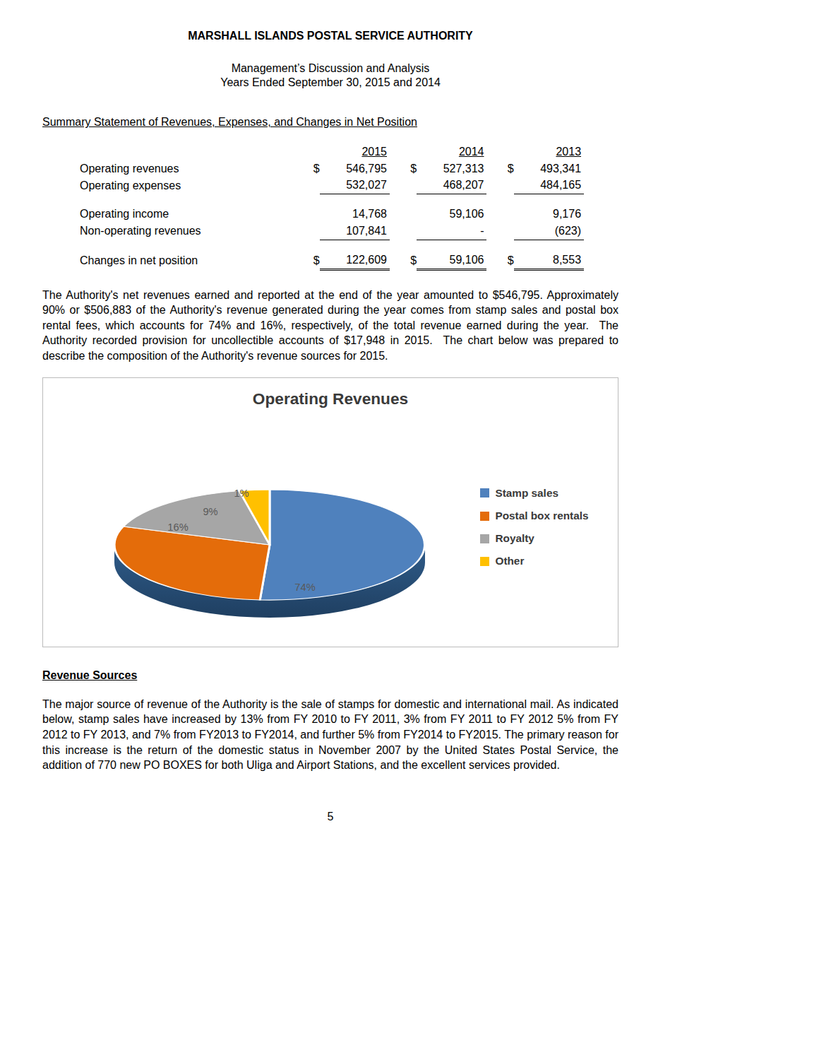MARSHALL ISLANDS POSTAL SERVICE AUTHORITY
Management’s Discussion and Analysis
Years Ended September 30, 2015 and 2014
Summary Statement of Revenues, Expenses, and Changes in Net Position
| | | 2015 | | | 2014 | | | 2013 |
| Operating revenues | $ | 546,795 | | $ | 527,313 | | $ | 493,341 |
| Operating expenses | | 532,027 | | | 468,207 | | | 484,165 |
| Operating income | | 14,768 | | | 59,106 | | | 9,176 |
| Non-operating revenues | | 107,841 | | | - | | | (623) |
| Changes in net position | $ | 122,609 | | $ | 59,106 | | $ | 8,553 |
The Authority's net revenues earned and reported at the end of the year amounted to $546,795. Approximately 90% or $506,883 of the Authority's revenue generated during the year comes from stamp sales and postal box rental fees, which accounts for 74% and 16%, respectively, of the total revenue earned during the year. The Authority recorded provision for uncollectible accounts of $17,948 in 2015. The chart below was prepared to describe the composition of the Authority's revenue sources for 2015.
Operating Revenues
74% 16% 9% 1%
Stamp sales
Postal box rentals
Royalty
Other
Revenue Sources
The major source of revenue of the Authority is the sale of stamps for domestic and international mail. As indicated below, stamp sales have increased by 13% from FY 2010 to FY 2011, 3% from FY 2011 to FY 2012 5% from FY 2012 to FY 2013, and 7% from FY2013 to FY2014, and further 5% from FY2014 to FY2015. The primary reason for this increase is the return of the domestic status in November 2007 by the United States Postal Service, the addition of 770 new PO BOXES for both Uliga and Airport Stations, and the excellent services provided.
5